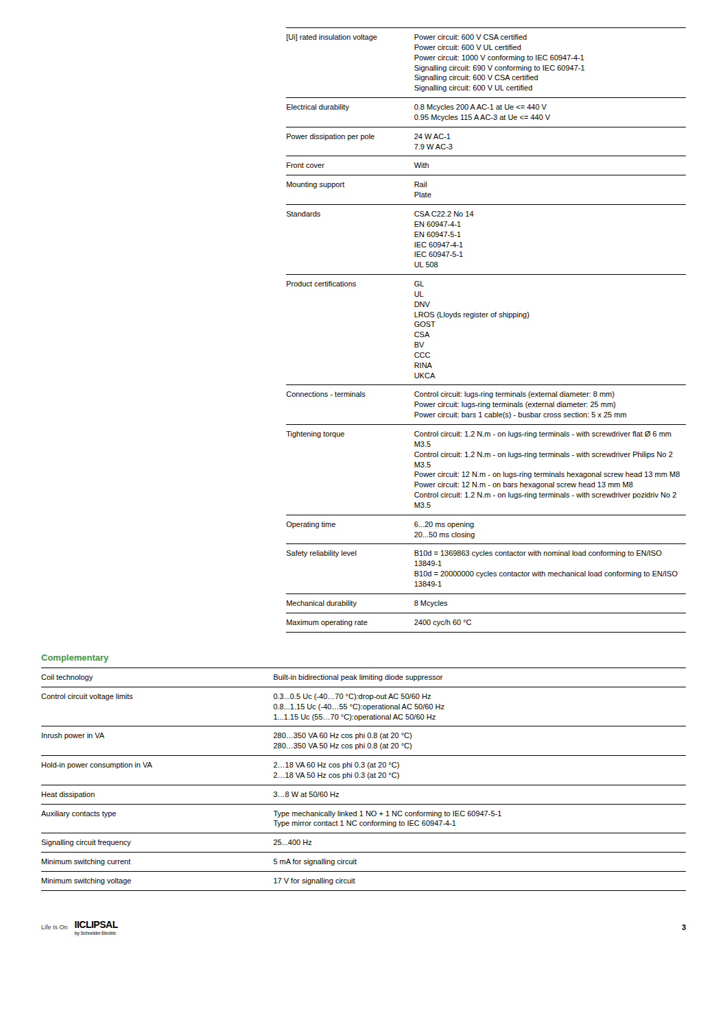| [Ui] rated insulation voltage | Power circuit: 600 V CSA certified Power circuit: 600 V UL certified Power circuit: 1000 V conforming to IEC 60947-4-1 Signalling circuit: 690 V conforming to IEC 60947-1 Signalling circuit: 600 V CSA certified Signalling circuit: 600 V UL certified |
| Electrical durability | 0.8 Mcycles 200 A AC-1 at Ue <= 440 V 0.95 Mcycles 115 A AC-3 at Ue <= 440 V |
| Power dissipation per pole | 24 W AC-1 7.9 W AC-3 |
| Front cover | With |
| Mounting support | Rail Plate |
| Standards | CSA C22.2 No 14 EN 60947-4-1 EN 60947-5-1 IEC 60947-4-1 IEC 60947-5-1 UL 508 |
| Product certifications | GL UL DNV LROS (Lloyds register of shipping) GOST CSA BV CCC RINA UKCA |
| Connections - terminals | Control circuit: lugs-ring terminals (external diameter: 8 mm) Power circuit: lugs-ring terminals (external diameter: 25 mm) Power circuit: bars 1 cable(s) - busbar cross section: 5 x 25 mm |
| Tightening torque | Control circuit: 1.2 N.m - on lugs-ring terminals - with screwdriver flat Ø 6 mm M3.5 Control circuit: 1.2 N.m - on lugs-ring terminals - with screwdriver Philips No 2 M3.5 Power circuit: 12 N.m - on lugs-ring terminals hexagonal screw head 13 mm M8 Power circuit: 12 N.m - on bars hexagonal screw head 13 mm M8 Control circuit: 1.2 N.m - on lugs-ring terminals - with screwdriver pozidriv No 2 M3.5 |
| Operating time | 6...20 ms opening 20...50 ms closing |
| Safety reliability level | B10d = 1369863 cycles contactor with nominal load conforming to EN/ISO 13849-1 B10d = 20000000 cycles contactor with mechanical load conforming to EN/ISO 13849-1 |
| Mechanical durability | 8 Mcycles |
| Maximum operating rate | 2400 cyc/h 60 °C |
Complementary
| Coil technology | Built-in bidirectional peak limiting diode suppressor |
| Control circuit voltage limits | 0.3...0.5 Uc (-40…70 °C):drop-out AC 50/60 Hz 0.8...1.15 Uc (-40…55 °C):operational AC 50/60 Hz 1...1.15 Uc (55…70 °C):operational AC 50/60 Hz |
| Inrush power in VA | 280…350 VA 60 Hz cos phi 0.8 (at 20 °C) 280…350 VA 50 Hz cos phi 0.8 (at 20 °C) |
| Hold-in power consumption in VA | 2…18 VA 60 Hz cos phi 0.3 (at 20 °C) 2…18 VA 50 Hz cos phi 0.3 (at 20 °C) |
| Heat dissipation | 3…8 W at 50/60 Hz |
| Auxiliary contacts type | Type mechanically linked 1 NO + 1 NC conforming to IEC 60947-5-1 Type mirror contact 1 NC conforming to IEC 60947-4-1 |
| Signalling circuit frequency | 25...400 Hz |
| Minimum switching current | 5 mA for signalling circuit |
| Minimum switching voltage | 17 V for signalling circuit |
Life Is On IICLIPSALby Schneider Electric
3